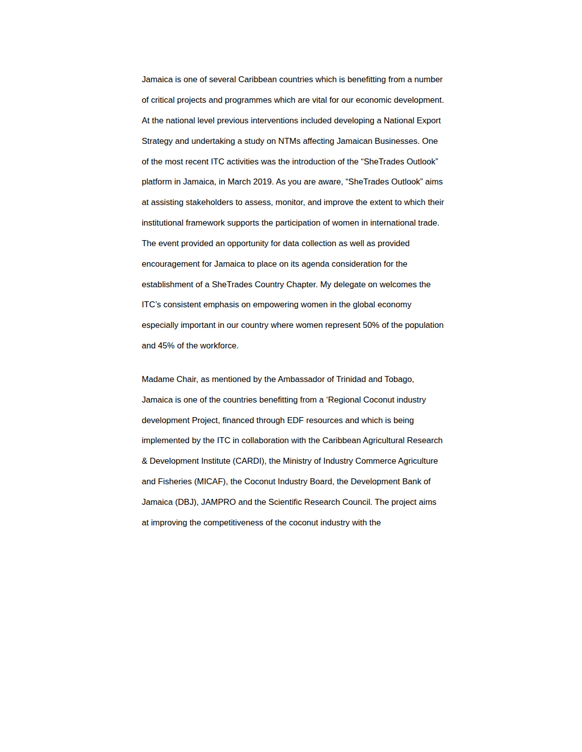Jamaica is one of several Caribbean countries which is benefitting from a number of critical projects and programmes which are vital for our economic development. At the national level previous interventions included developing a National Export Strategy and undertaking a study on NTMs affecting Jamaican Businesses. One of the most recent ITC activities was the introduction of the “SheTrades Outlook” platform in Jamaica, in March 2019. As you are aware, “SheTrades Outlook” aims at assisting stakeholders to assess, monitor, and improve the extent to which their institutional framework supports the participation of women in international trade. The event provided an opportunity for data collection as well as provided encouragement for Jamaica to place on its agenda consideration for the establishment of a SheTrades Country Chapter. My delegate on welcomes the ITC’s consistent emphasis on empowering women in the global economy especially important in our country where women represent 50% of the population and 45% of the workforce.
Madame Chair, as mentioned by the Ambassador of Trinidad and Tobago, Jamaica is one of the countries benefitting from a ‘Regional Coconut industry development Project, financed through EDF resources and which is being implemented by the ITC in collaboration with the Caribbean Agricultural Research & Development Institute (CARDI), the Ministry of Industry Commerce Agriculture and Fisheries (MICAF), the Coconut Industry Board, the Development Bank of Jamaica (DBJ), JAMPRO and the Scientific Research Council. The project aims at improving the competitiveness of the coconut industry with the